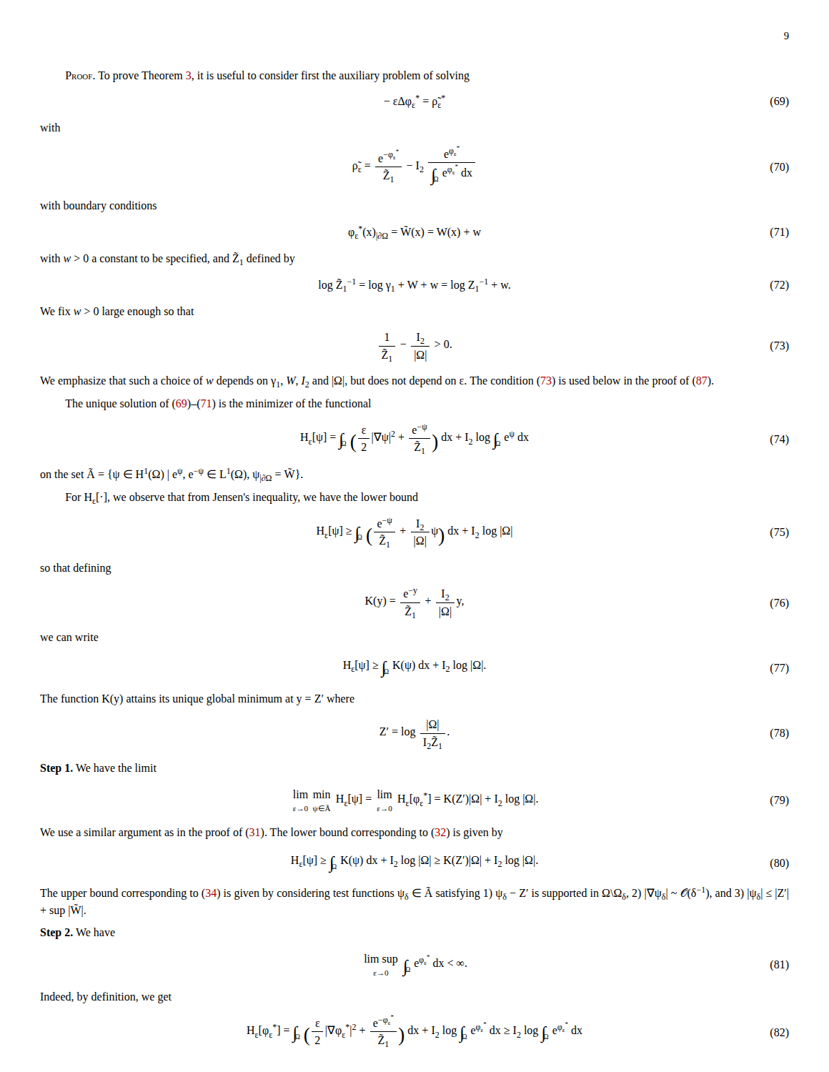9
Proof. To prove Theorem 3, it is useful to consider first the auxiliary problem of solving
− εΔφε* = ρ̃ε*
(69)
with
ρ̃ε = e−φε*Z̃1 − I2 eφε*∫Ω eφε* dx
(70)
with boundary conditions
φε*(x)|∂Ω = W̃(x) = W(x) + w
(71)
with w > 0 a constant to be specified, and Z̃1 defined by
log Z̃1−1 = log γ1 + W + w = log Z1−1 + w.
(72)
We fix w > 0 large enough so that
1 Z̃1 − I2|Ω| > 0.
(73)
We emphasize that such a choice of w depends on γ1, W, I2 and |Ω|, but does not depend on ε. The condition (73) is used below in the proof of (87).
The unique solution of (69)–(71) is the minimizer of the functional
Hε[ψ] = ∫Ω (ε 2|∇ψ|2 + e−ψ Z̃1) dx + I2 log ∫Ω eψ dx
(74)
on the set Ã = {ψ ∈ H1(Ω) | eψ, e−ψ ∈ L1(Ω), ψ|∂Ω = W̃}.
For Hε[·], we observe that from Jensen's inequality, we have the lower bound
Hε[ψ] ≥ ∫Ω (e−ψ Z̃1 + I2|Ω|ψ) dx + I2 log |Ω|
(75)
so that defining
K(y) = e−y Z̃1 + I2|Ω|y,
(76)
we can write
Hε[ψ] ≥ ∫Ω K(ψ) dx + I2 log |Ω|.
(77)
The function K(y) attains its unique global minimum at y = Z′ where
Z′ = log |Ω|I2Z̃1.
(78)
Step 1. We have the limit
lim ε→0 min ψ∈Ã Hε[ψ] = lim ε→0 Hε[φε*] = K(Z′)|Ω| + I2 log |Ω|.
(79)
We use a similar argument as in the proof of (31). The lower bound corresponding to (32) is given by
Hε[ψ] ≥ ∫Ω K(ψ) dx + I2 log |Ω| ≥ K(Z′)|Ω| + I2 log |Ω|.
(80)
The upper bound corresponding to (34) is given by considering test functions ψδ ∈ Ã satisfying 1) ψδ − Z′ is supported in Ω\Ωδ, 2) |∇ψδ| ~ 𝒪(δ−1), and 3) |ψδ| ≤ |Z′| + sup |W̃|.
Step 2. We have
lim sup ε→0 ∫Ω eφε* dx < ∞.
(81)
Indeed, by definition, we get
Hε[φε*] = ∫Ω (ε 2|∇φε*|2 + e−φε*Z̃1) dx + I2 log ∫Ω eφε* dx ≥ I2 log ∫Ω eφε* dx
(82)